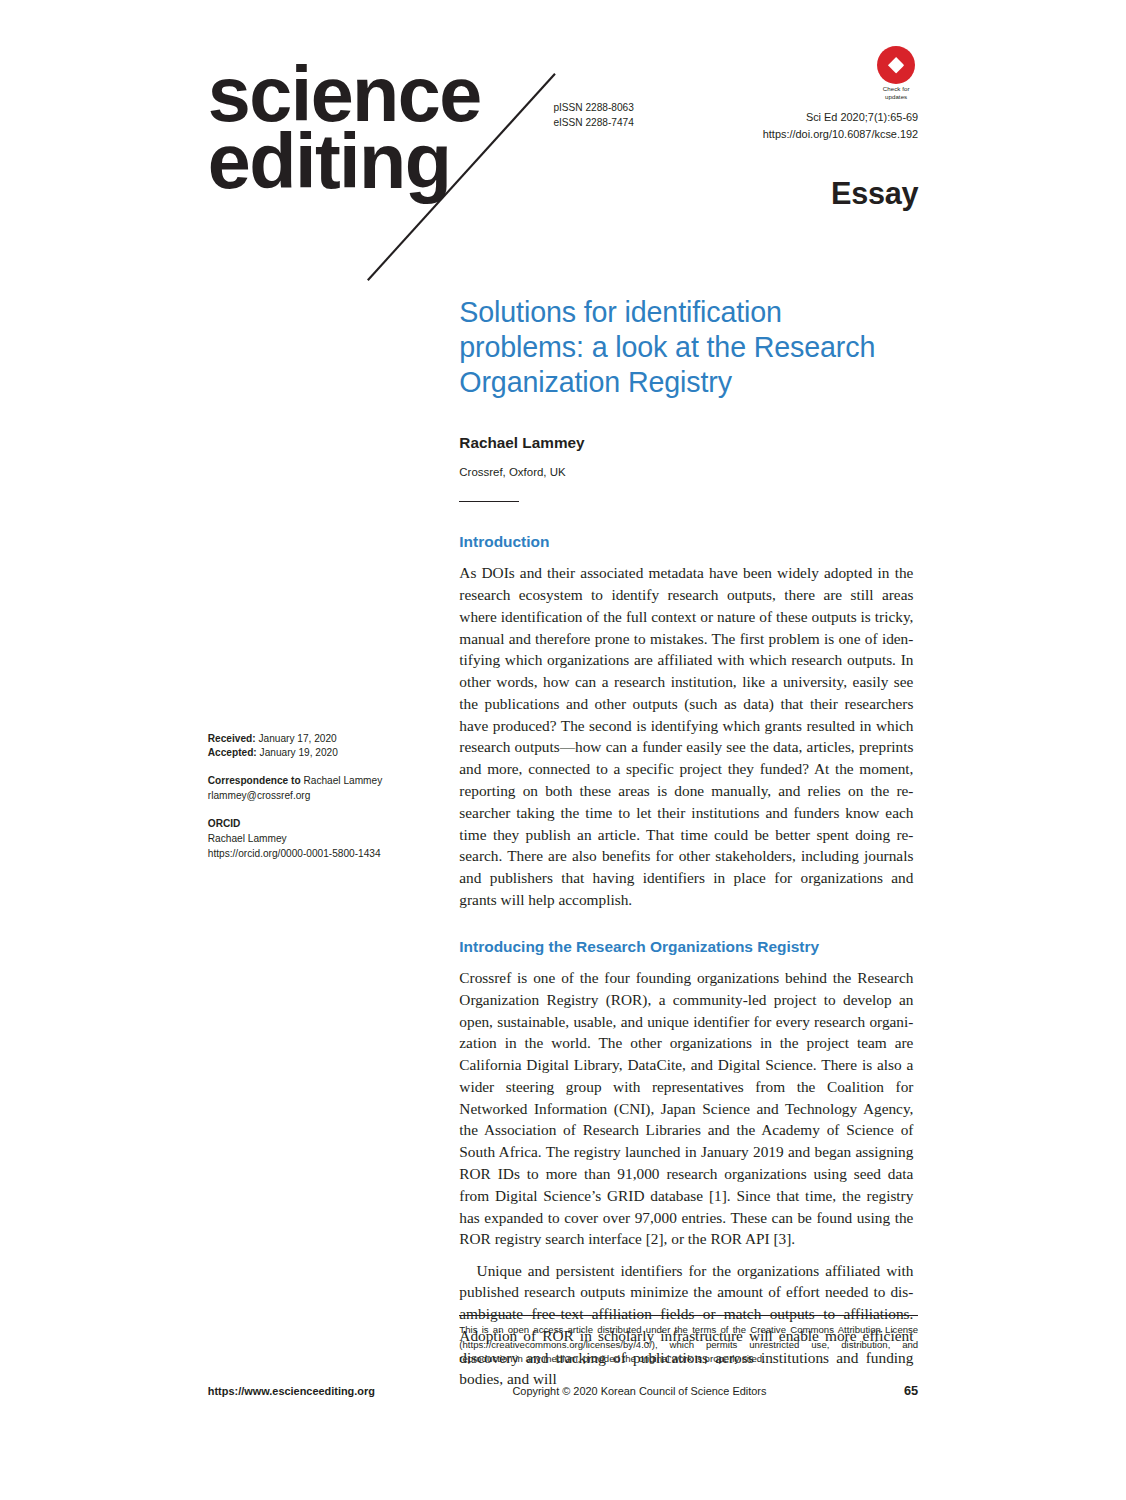scienceediting
pISSN 2288-8063
eISSN 2288-7474
Check for
updates
Sci Ed 2020;7(1):65-69
https://doi.org/10.6087/kcse.192
Essay
Solutions for identification problems: a look at the Research Organization Registry
Rachael Lammey
Crossref, Oxford, UK
Introduction
As DOIs and their associated metadata have been widely adopted in the research ecosystem to identify research outputs, there are still areas where identification of the full context or nature of these outputs is tricky, manual and therefore prone to mistakes. The first problem is one of identifying which organizations are affiliated with which research outputs. In other words, how can a research institution, like a university, easily see the publications and other outputs (such as data) that their researchers have produced? The second is identifying which grants resulted in which research outputs—how can a funder easily see the data, articles, preprints and more, connected to a specific project they funded? At the moment, reporting on both these areas is done manually, and relies on the researcher taking the time to let their institutions and funders know each time they publish an article. That time could be better spent doing research. There are also benefits for other stakeholders, including journals and publishers that having identifiers in place for organizations and grants will help accomplish.
Introducing the Research Organizations Registry
Crossref is one of the four founding organizations behind the Research Organization Registry (ROR), a community-led project to develop an open, sustainable, usable, and unique identifier for every research organization in the world. The other organizations in the project team are California Digital Library, DataCite, and Digital Science. There is also a wider steering group with representatives from the Coalition for Networked Information (CNI), Japan Science and Technology Agency, the Association of Research Libraries and the Academy of Science of South Africa. The registry launched in January 2019 and began assigning ROR IDs to more than 91,000 research organizations using seed data from Digital Science’s GRID database [1]. Since that time, the registry has expanded to cover over 97,000 entries. These can be found using the ROR registry search interface [2], or the ROR API [3].
Unique and persistent identifiers for the organizations affiliated with published research outputs minimize the amount of effort needed to disambiguate free-text affiliation fields or match outputs to affiliations. Adoption of ROR in scholarly infrastructure will enable more efficient discovery and tracking of publications across institutions and funding bodies, and will
Received: January 17, 2020
Accepted: January 19, 2020
Correspondence to Rachael Lammey
rlammey@crossref.org
ORCID
Rachael Lammey
https://orcid.org/0000-0001-5800-1434
This is an open access article distributed under the terms of the Creative Commons Attribution License (https://creativecommons.org/licenses/by/4.0/), which permits unrestricted use, distribution, and reproduction in any medium, provided the original work is properly cited.
https://www.escienceediting.org
Copyright © 2020 Korean Council of Science Editors
65